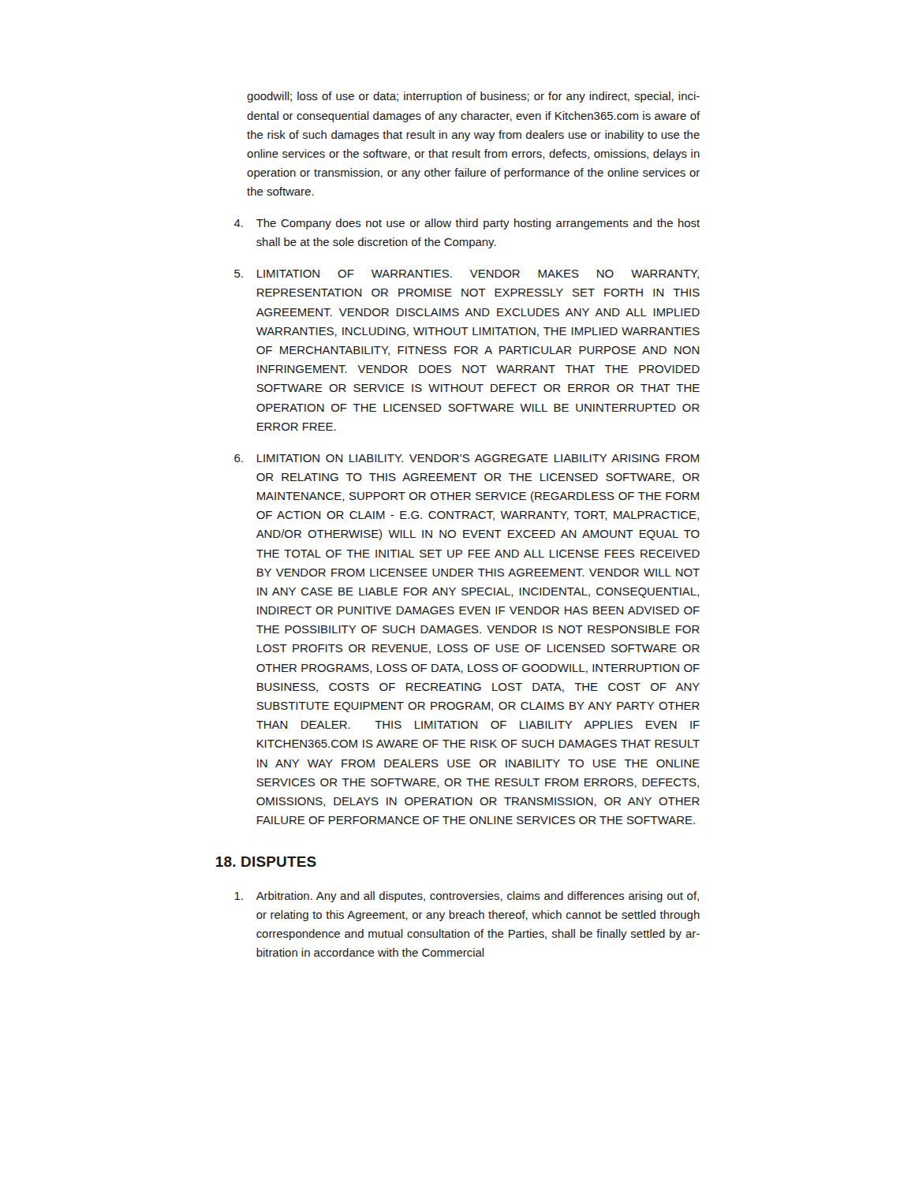goodwill; loss of use or data; interruption of business; or for any indirect, special, incidental or consequential damages of any character, even if Kitchen365.com is aware of the risk of such damages that result in any way from dealers use or inability to use the online services or the software, or that result from errors, defects, omissions, delays in operation or transmission, or any other failure of performance of the online services or the software.
The Company does not use or allow third party hosting arrangements and the host shall be at the sole discretion of the Company.
LIMITATION OF WARRANTIES. VENDOR MAKES NO WARRANTY, REPRESENTATION OR PROMISE NOT EXPRESSLY SET FORTH IN THIS AGREEMENT. VENDOR DISCLAIMS AND EXCLUDES ANY AND ALL IMPLIED WARRANTIES, INCLUDING, WITHOUT LIMITATION, THE IMPLIED WARRANTIES OF MERCHANTABILITY, FITNESS FOR A PARTICULAR PURPOSE AND NON INFRINGEMENT. VENDOR DOES NOT WARRANT THAT THE PROVIDED SOFTWARE OR SERVICE IS WITHOUT DEFECT OR ERROR OR THAT THE OPERATION OF THE LICENSED SOFTWARE WILL BE UNINTERRUPTED OR ERROR FREE.
LIMITATION ON LIABILITY. VENDOR’S AGGREGATE LIABILITY ARISING FROM OR RELATING TO THIS AGREEMENT OR THE LICENSED SOFTWARE, OR MAINTENANCE, SUPPORT OR OTHER SERVICE (REGARDLESS OF THE FORM OF ACTION OR CLAIM - E.G. CONTRACT, WARRANTY, TORT, MALPRACTICE, AND/OR OTHERWISE) WILL IN NO EVENT EXCEED AN AMOUNT EQUAL TO THE TOTAL OF THE INITIAL SET UP FEE AND ALL LICENSE FEES RECEIVED BY VENDOR FROM LICENSEE UNDER THIS AGREEMENT. VENDOR WILL NOT IN ANY CASE BE LIABLE FOR ANY SPECIAL, INCIDENTAL, CONSEQUENTIAL, INDIRECT OR PUNITIVE DAMAGES EVEN IF VENDOR HAS BEEN ADVISED OF THE POSSIBILITY OF SUCH DAMAGES. VENDOR IS NOT RESPONSIBLE FOR LOST PROFITS OR REVENUE, LOSS OF USE OF LICENSED SOFTWARE OR OTHER PROGRAMS, LOSS OF DATA, LOSS OF GOODWILL, INTERRUPTION OF BUSINESS, COSTS OF RECREATING LOST DATA, THE COST OF ANY SUBSTITUTE EQUIPMENT OR PROGRAM, OR CLAIMS BY ANY PARTY OTHER THAN DEALER. THIS LIMITATION OF LIABILITY APPLIES EVEN IF KITCHEN365.COM IS AWARE OF THE RISK OF SUCH DAMAGES THAT RESULT IN ANY WAY FROM DEALERS USE OR INABILITY TO USE THE ONLINE SERVICES OR THE SOFTWARE, OR THE RESULT FROM ERRORS, DEFECTS, OMISSIONS, DELAYS IN OPERATION OR TRANSMISSION, OR ANY OTHER FAILURE OF PERFORMANCE OF THE ONLINE SERVICES OR THE SOFTWARE.
18. DISPUTES
Arbitration. Any and all disputes, controversies, claims and differences arising out of, or relating to this Agreement, or any breach thereof, which cannot be settled through correspondence and mutual consultation of the Parties, shall be finally settled by arbitration in accordance with the Commercial